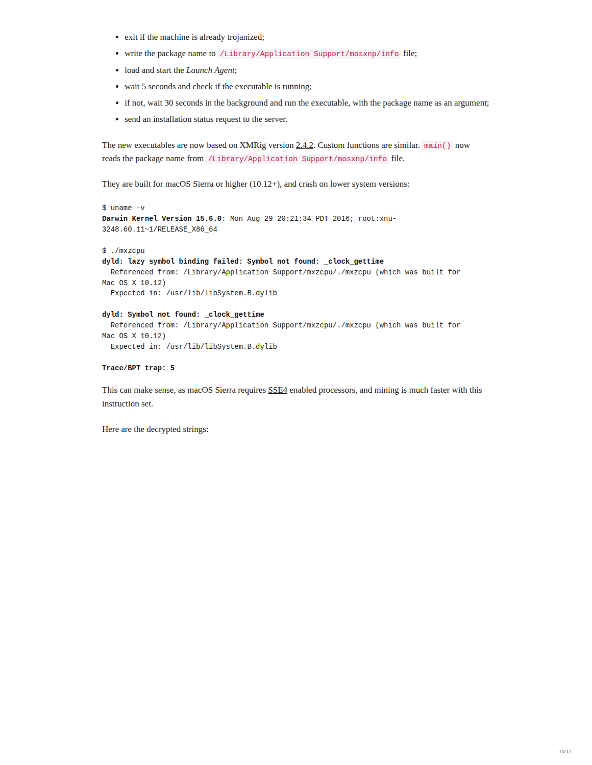exit if the machine is already trojanized;
write the package name to /Library/Application Support/mosxnp/info file;
load and start the Launch Agent;
wait 5 seconds and check if the executable is running;
if not, wait 30 seconds in the background and run the executable, with the package name as an argument;
send an installation status request to the server.
The new executables are now based on XMRig version 2.4.2. Custom functions are similar. main() now reads the package name from /Library/Application Support/mosxnp/info file.
They are built for macOS Sierra or higher (10.12+), and crash on lower system versions:
$ uname -v
Darwin Kernel Version 15.6.0: Mon Aug 29 20:21:34 PDT 2016; root:xnu-
3248.60.11~1/RELEASE_X86_64

$ ./mxzcpu
dyld: lazy symbol binding failed: Symbol not found: _clock_gettime
  Referenced from: /Library/Application Support/mxzcpu/./mxzcpu (which was built for
Mac OS X 10.12)
  Expected in: /usr/lib/libSystem.B.dylib

dyld: Symbol not found: _clock_gettime
  Referenced from: /Library/Application Support/mxzcpu/./mxzcpu (which was built for
Mac OS X 10.12)
  Expected in: /usr/lib/libSystem.B.dylib

Trace/BPT trap: 5
This can make sense, as macOS Sierra requires SSE4 enabled processors, and mining is much faster with this instruction set.
Here are the decrypted strings:
10/12